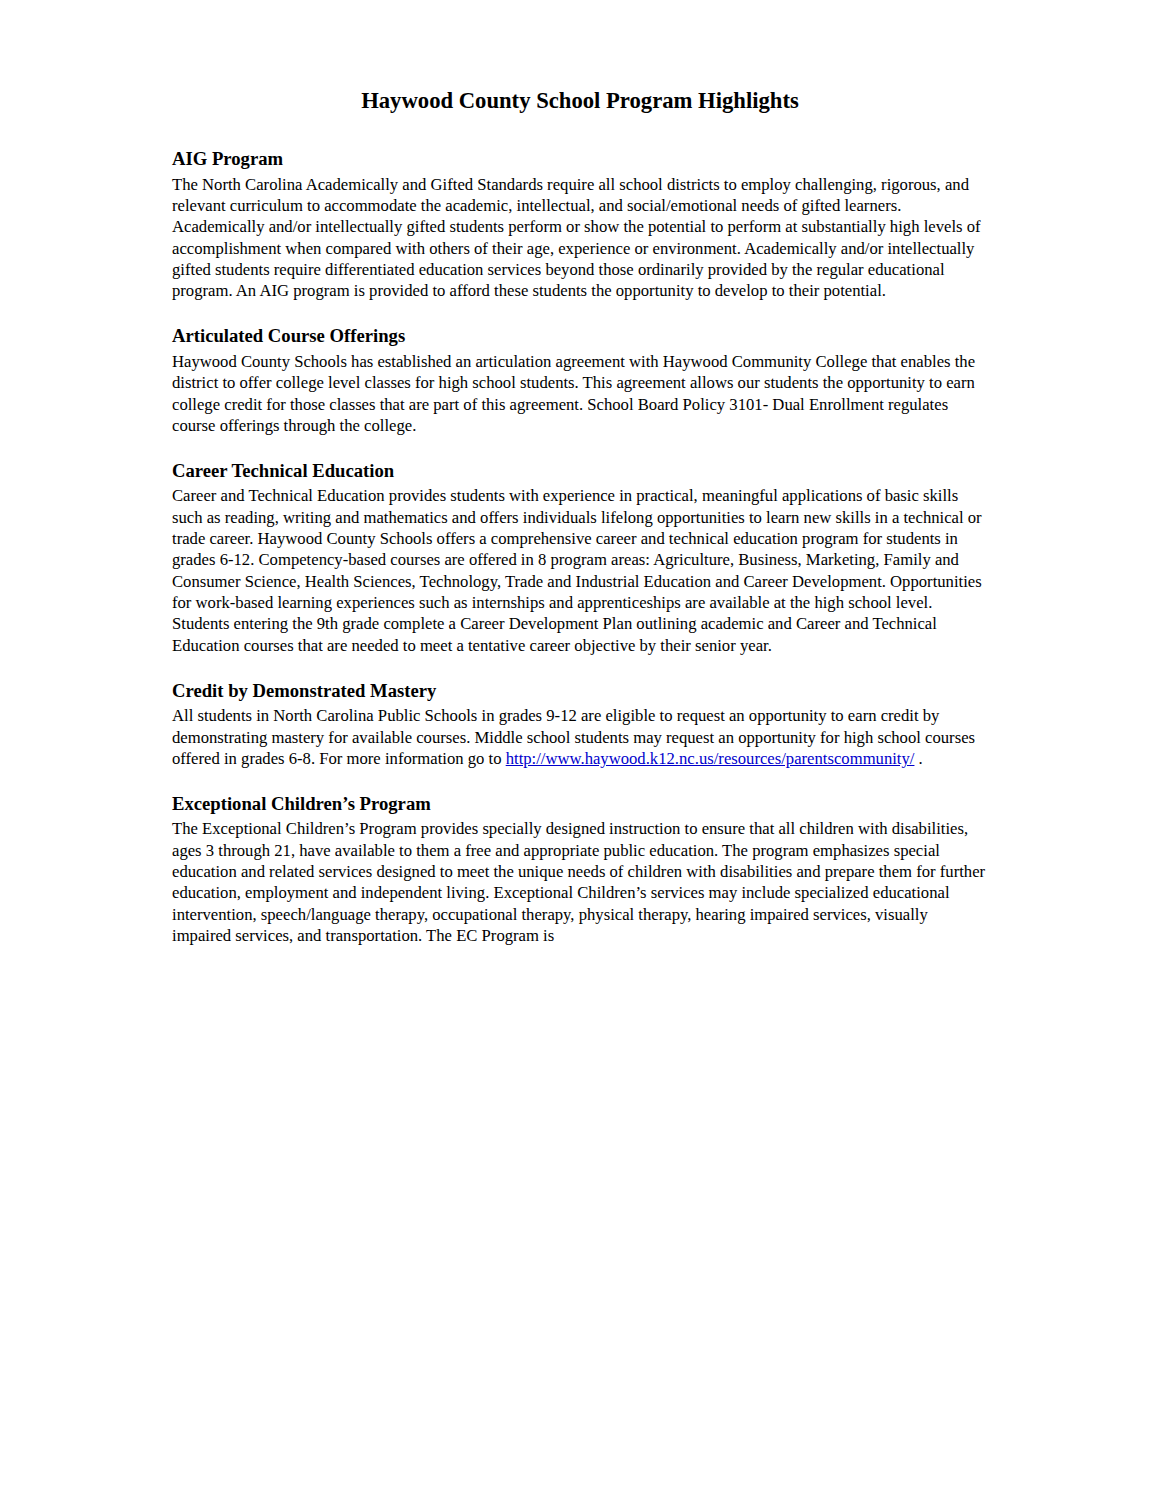Haywood County School Program Highlights
AIG Program
The North Carolina Academically and Gifted Standards require all school districts to employ challenging, rigorous, and relevant curriculum to accommodate the academic, intellectual, and social/emotional needs of gifted learners. Academically and/or intellectually gifted students perform or show the potential to perform at substantially high levels of accomplishment when compared with others of their age, experience or environment. Academically and/or intellectually gifted students require differentiated education services beyond those ordinarily provided by the regular educational program. An AIG program is provided to afford these students the opportunity to develop to their potential.
Articulated Course Offerings
Haywood County Schools has established an articulation agreement with Haywood Community College that enables the district to offer college level classes for high school students. This agreement allows our students the opportunity to earn college credit for those classes that are part of this agreement. School Board Policy 3101- Dual Enrollment regulates course offerings through the college.
Career Technical Education
Career and Technical Education provides students with experience in practical, meaningful applications of basic skills such as reading, writing and mathematics and offers individuals lifelong opportunities to learn new skills in a technical or trade career. Haywood County Schools offers a comprehensive career and technical education program for students in grades 6-12. Competency-based courses are offered in 8 program areas: Agriculture, Business, Marketing, Family and Consumer Science, Health Sciences, Technology, Trade and Industrial Education and Career Development. Opportunities for work-based learning experiences such as internships and apprenticeships are available at the high school level. Students entering the 9th grade complete a Career Development Plan outlining academic and Career and Technical Education courses that are needed to meet a tentative career objective by their senior year.
Credit by Demonstrated Mastery
All students in North Carolina Public Schools in grades 9-12 are eligible to request an opportunity to earn credit by demonstrating mastery for available courses. Middle school students may request an opportunity for high school courses offered in grades 6-8. For more information go to http://www.haywood.k12.nc.us/resources/parentscommunity/ .
Exceptional Children’s Program
The Exceptional Children’s Program provides specially designed instruction to ensure that all children with disabilities, ages 3 through 21, have available to them a free and appropriate public education. The program emphasizes special education and related services designed to meet the unique needs of children with disabilities and prepare them for further education, employment and independent living. Exceptional Children’s services may include specialized educational intervention, speech/language therapy, occupational therapy, physical therapy, hearing impaired services, visually impaired services, and transportation. The EC Program is